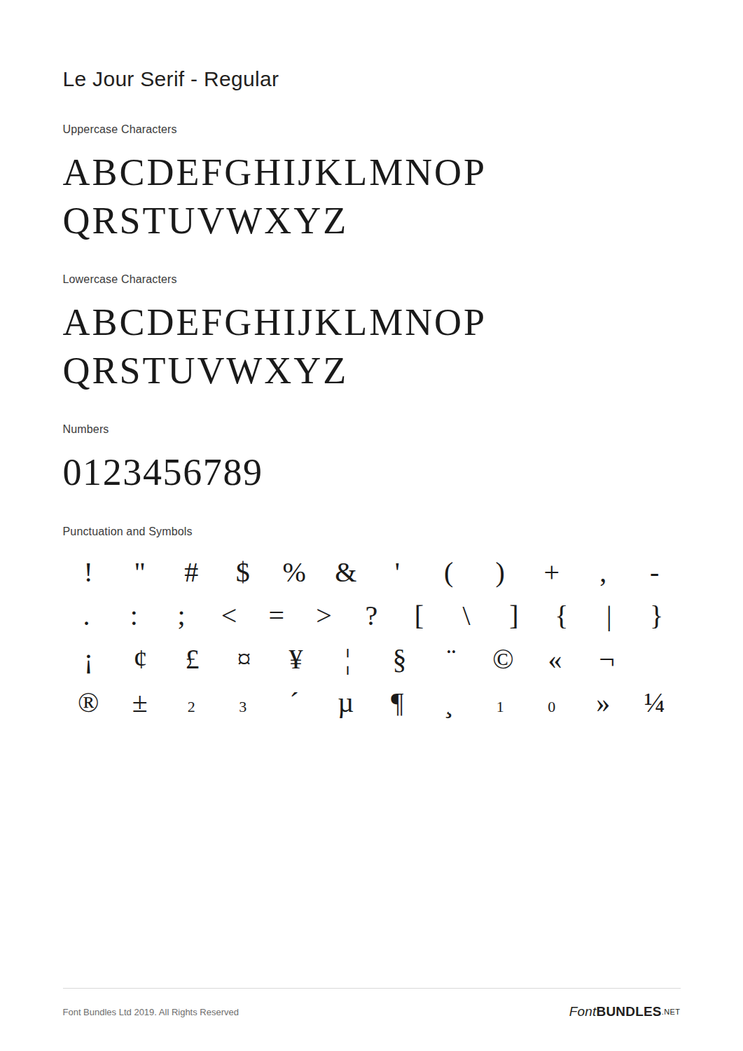Le Jour Serif - Regular
Uppercase Characters
ABCDEFGHIJKLMNOP
QRSTUVWXYZ
Lowercase Characters
ABCDEFGHIJKLMNOP
QRSTUVWXYZ
Numbers
0123456789
Punctuation and Symbols
!"#$%&'()+,-
.:;<=>?[\]{|}
¡¢£¤¥¦§¨©«¬
®±23´µ¶¸10»¼
Font Bundles Ltd 2019. All Rights Reserved
Font BUNDLES.NET